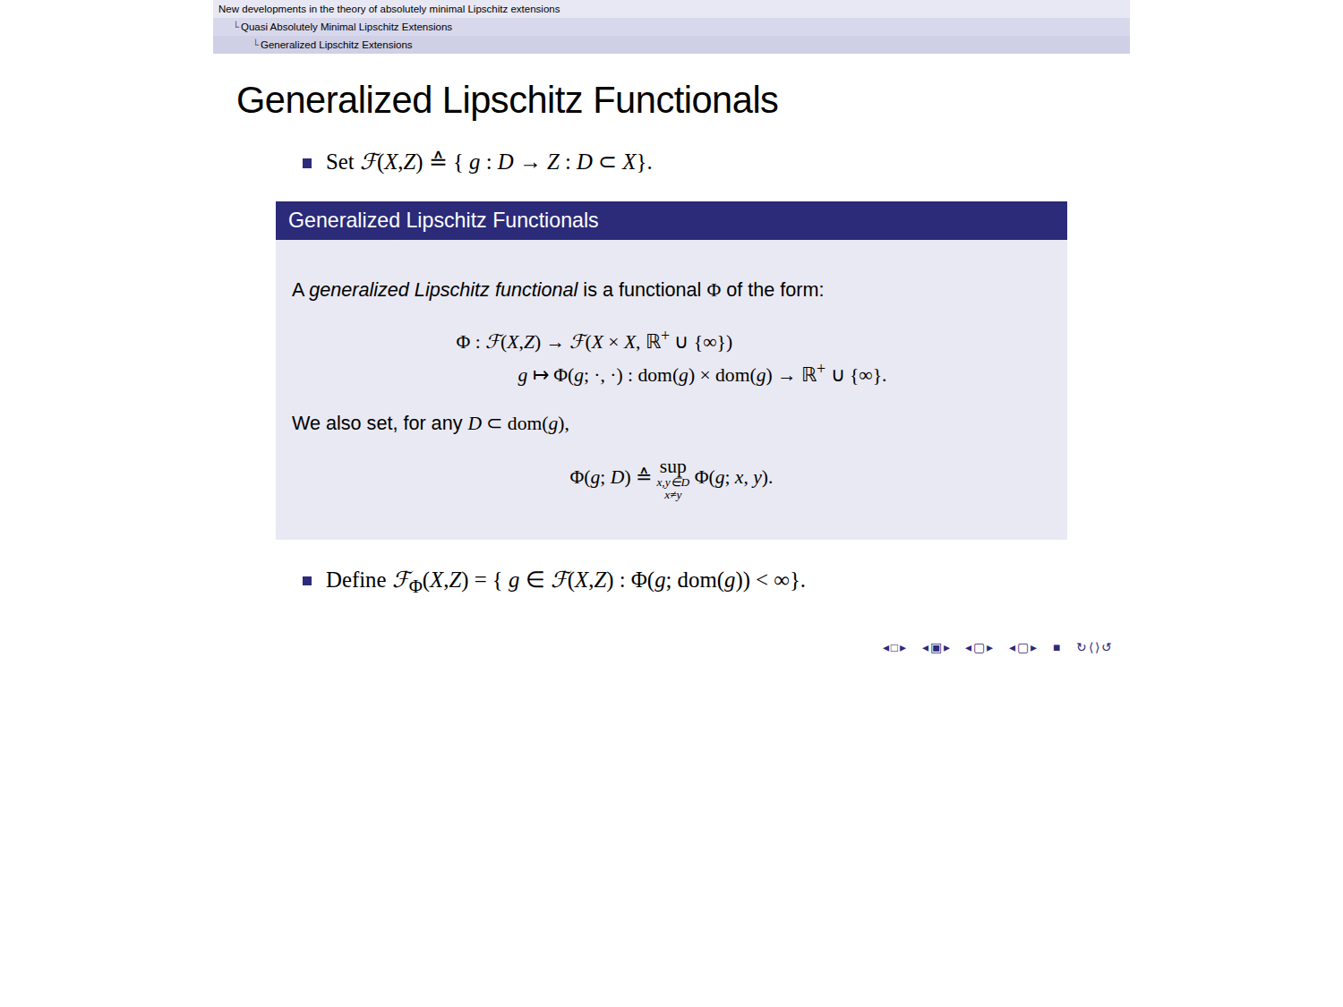New developments in the theory of absolutely minimal Lipschitz extensions
└Quasi Absolutely Minimal Lipschitz Extensions
└Generalized Lipschitz Extensions
Generalized Lipschitz Functionals
Set ℱ(X,Z) ≙ { g : D → Z : D ⊂ X}.
Generalized Lipschitz Functionals
A generalized Lipschitz functional is a functional Φ of the form:
Φ : ℱ(X,Z) → ℱ(X × X, ℝ+ ∪ {∞})
g ↦ Φ(g; ·, ·) : dom(g) × dom(g) → ℝ+ ∪ {∞}.
We also set, for any D ⊂ dom(g),
Φ(g; D) ≙ sup x,y∈D x≠y Φ(g; x, y).
Define ℱΦ(X,Z) = { g ∈ ℱ(X,Z) : Φ(g; dom(g)) < ∞}.
◂□▸ ◂▣▸ ◂▢▸ ◂▢▸ ■ ↻⟨⟩↺